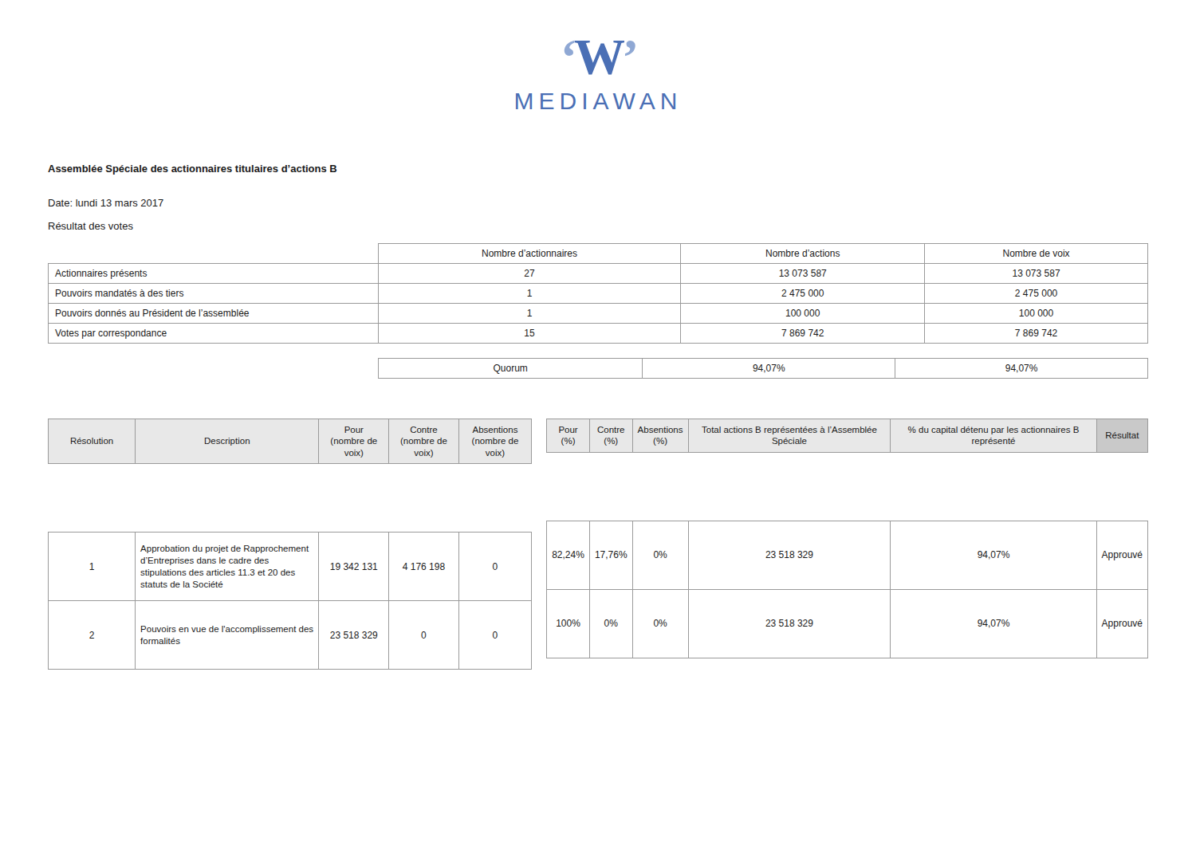‘W’
MEDIAWAN
Assemblée Spéciale des actionnaires titulaires d’actions B
Date: lundi 13 mars 2017
Résultat des votes
| | Nombre d’actionnaires | Nombre d’actions | Nombre de voix |
| --- | --- | --- | --- |
| Actionnaires présents | 27 | 13 073 587 | 13 073 587 |
| Pouvoirs mandatés à des tiers | 1 | 2 475 000 | 2 475 000 |
| Pouvoirs donnés au Président de l’assemblée | 1 | 100 000 | 100 000 |
| Votes par correspondance | 15 | 7 869 742 | 7 869 742 |
| Quorum | 94,07% | 94,07% |
| Résolution | Description | Pour (nombre de voix) | Contre (nombre de voix) | Absentions (nombre de voix) |
| --- | --- | --- | --- | --- |
| 1 | Approbation du projet de Rapprochement d’Entreprises dans le cadre des stipulations des articles 11.3 et 20 des statuts de la Société | 19 342 131 | 4 176 198 | 0 |
| 2 | Pouvoirs en vue de l'accomplissement des formalités | 23 518 329 | 0 | 0 |
| Pour (%) | Contre (%) | Absentions (%) | Total actions B représentées à l’Assemblée Spéciale | % du capital détenu par les actionnaires B représenté | Résultat |
| --- | --- | --- | --- | --- | --- |
| 82,24% | 17,76% | 0% | 23 518 329 | 94,07% | Approuvé |
| 100% | 0% | 0% | 23 518 329 | 94,07% | Approuvé |